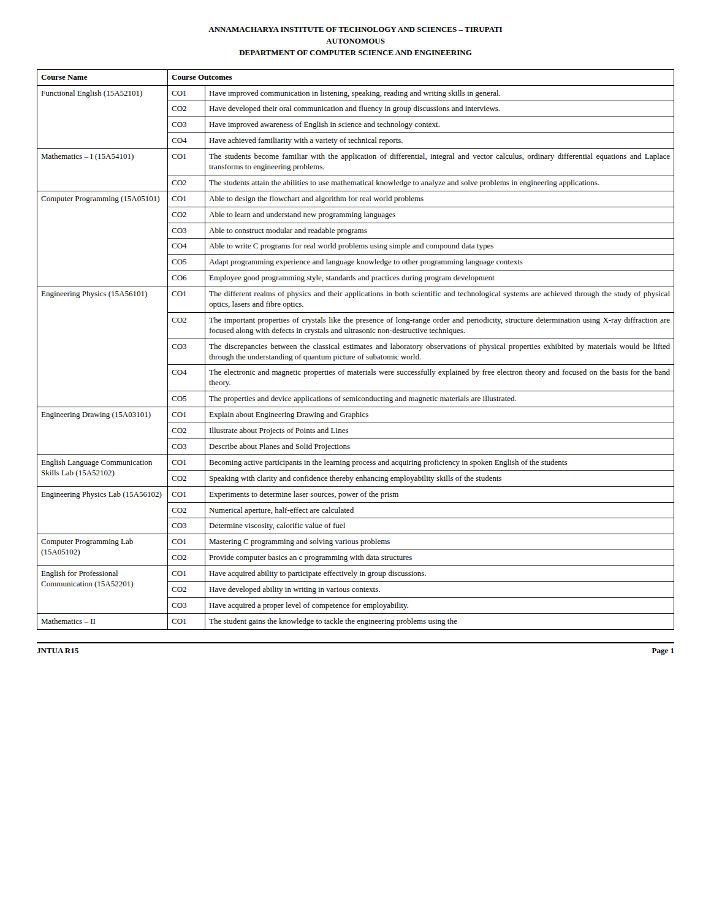ANNAMACHARYA INSTITUTE OF TECHNOLOGY AND SCIENCES – TIRUPATI
AUTONOMOUS
DEPARTMENT OF COMPUTER SCIENCE AND ENGINEERING
| Course Name | Course Outcomes |
| --- | --- |
| Functional English (15A52101) | CO1 | Have improved communication in listening, speaking, reading and writing skills in general. |
| CO2 | Have developed their oral communication and fluency in group discussions and interviews. |
| CO3 | Have improved awareness of English in science and technology context. |
| CO4 | Have achieved familiarity with a variety of technical reports. |
| Mathematics – I (15A54101) | CO1 | The students become familiar with the application of differential, integral and vector calculus, ordinary differential equations and Laplace transforms to engineering problems. |
| CO2 | The students attain the abilities to use mathematical knowledge to analyze and solve problems in engineering applications. |
| Computer Programming (15A05101) | CO1 | Able to design the flowchart and algorithm for real world problems |
| CO2 | Able to learn and understand new programming languages |
| CO3 | Able to construct modular and readable programs |
| CO4 | Able to write C programs for real world problems using simple and compound data types |
| CO5 | Adapt programming experience and language knowledge to other programming language contexts |
| CO6 | Employee good programming style, standards and practices during program development |
| Engineering Physics (15A56101) | CO1 | The different realms of physics and their applications in both scientific and technological systems are achieved through the study of physical optics, lasers and fibre optics. |
| CO2 | The important properties of crystals like the presence of long-range order and periodicity, structure determination using X-ray diffraction are focused along with defects in crystals and ultrasonic non-destructive techniques. |
| CO3 | The discrepancies between the classical estimates and laboratory observations of physical properties exhibited by materials would be lifted through the understanding of quantum picture of subatomic world. |
| CO4 | The electronic and magnetic properties of materials were successfully explained by free electron theory and focused on the basis for the band theory. |
| CO5 | The properties and device applications of semiconducting and magnetic materials are illustrated. |
| Engineering Drawing (15A03101) | CO1 | Explain about Engineering Drawing and Graphics |
| CO2 | Illustrate about Projects of Points and Lines |
| CO3 | Describe about Planes and Solid Projections |
| English Language Communication Skills Lab (15A52102) | CO1 | Becoming active participants in the learning process and acquiring proficiency in spoken English of the students |
| CO2 | Speaking with clarity and confidence thereby enhancing employability skills of the students |
| Engineering Physics Lab (15A56102) | CO1 | Experiments to determine laser sources, power of the prism |
| CO2 | Numerical aperture, half-effect are calculated |
| CO3 | Determine viscosity, calorific value of fuel |
| Computer Programming Lab (15A05102) | CO1 | Mastering C programming and solving various problems |
| CO2 | Provide computer basics an c programming with data structures |
| English for Professional Communication (15A52201) | CO1 | Have acquired ability to participate effectively in group discussions. |
| CO2 | Have developed ability in writing in various contexts. |
| CO3 | Have acquired a proper level of competence for employability. |
| Mathematics – II | CO1 | The student gains the knowledge to tackle the engineering problems using the |
JNTUA R15 Page 1